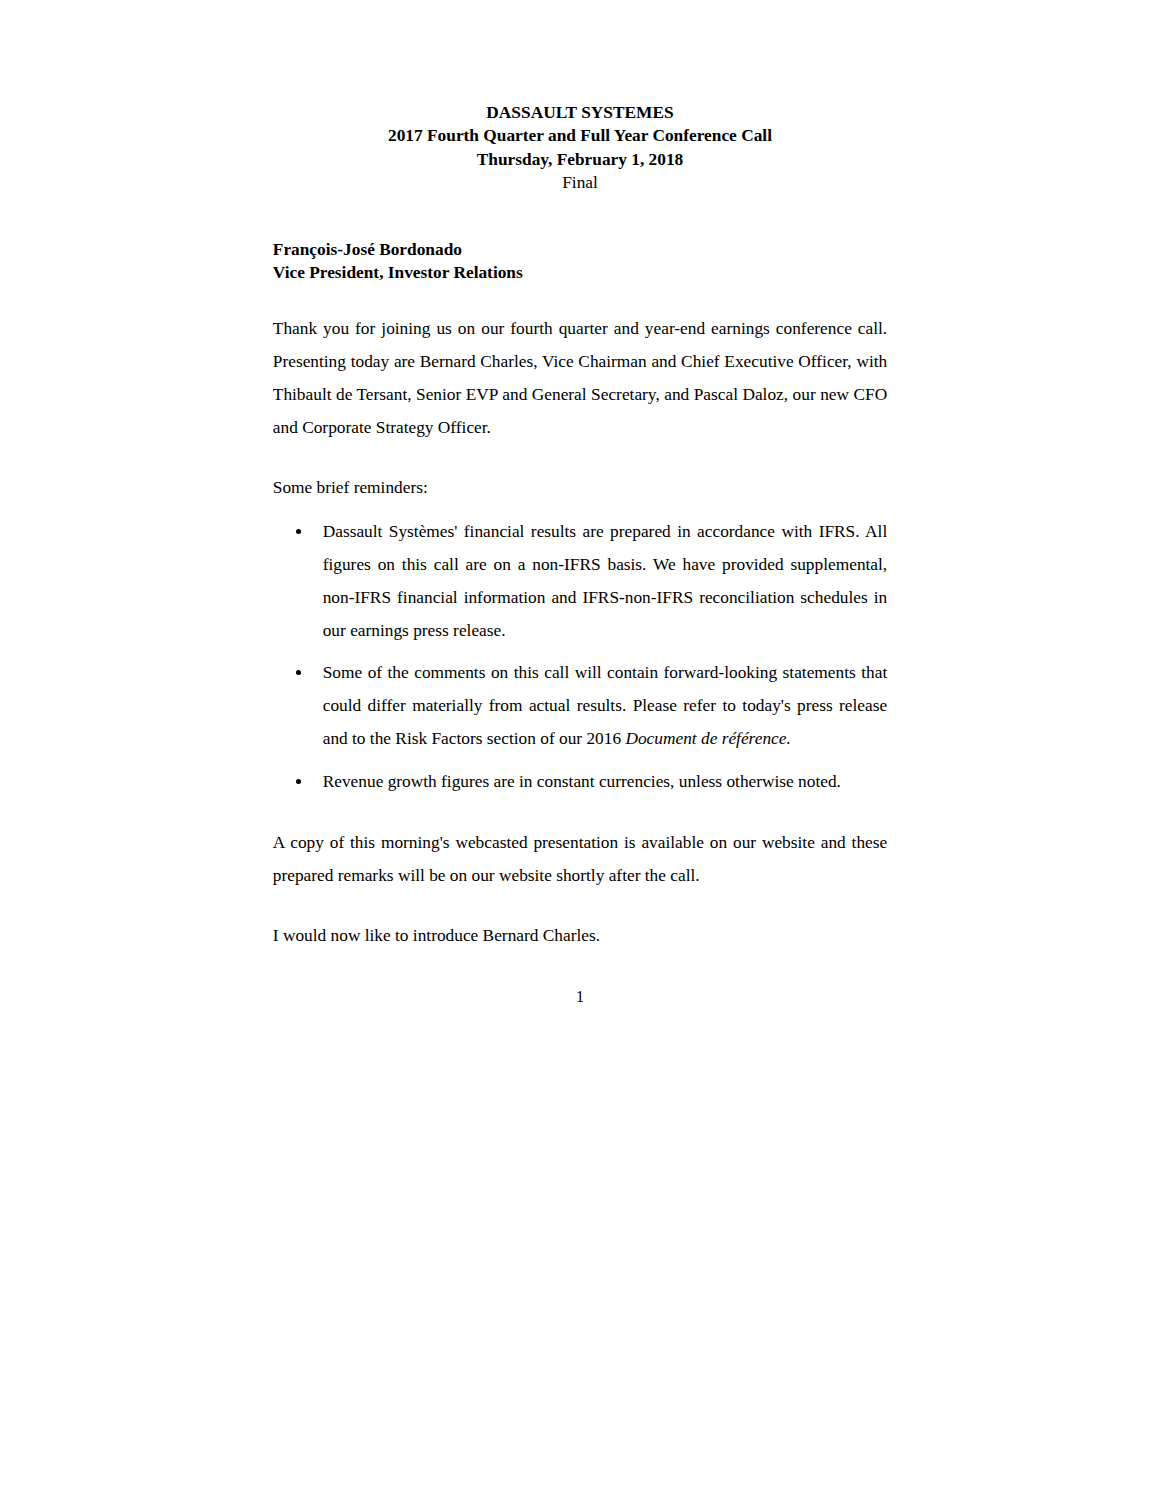DASSAULT SYSTEMES
2017 Fourth Quarter and Full Year Conference Call
Thursday, February 1, 2018
Final
François-José Bordonado
Vice President, Investor Relations
Thank you for joining us on our fourth quarter and year-end earnings conference call. Presenting today are Bernard Charles, Vice Chairman and Chief Executive Officer, with Thibault de Tersant, Senior EVP and General Secretary, and Pascal Daloz, our new CFO and Corporate Strategy Officer.
Some brief reminders:
Dassault Systèmes' financial results are prepared in accordance with IFRS. All figures on this call are on a non-IFRS basis. We have provided supplemental, non-IFRS financial information and IFRS-non-IFRS reconciliation schedules in our earnings press release.
Some of the comments on this call will contain forward-looking statements that could differ materially from actual results. Please refer to today's press release and to the Risk Factors section of our 2016 Document de référence.
Revenue growth figures are in constant currencies, unless otherwise noted.
A copy of this morning's webcasted presentation is available on our website and these prepared remarks will be on our website shortly after the call.
I would now like to introduce Bernard Charles.
1